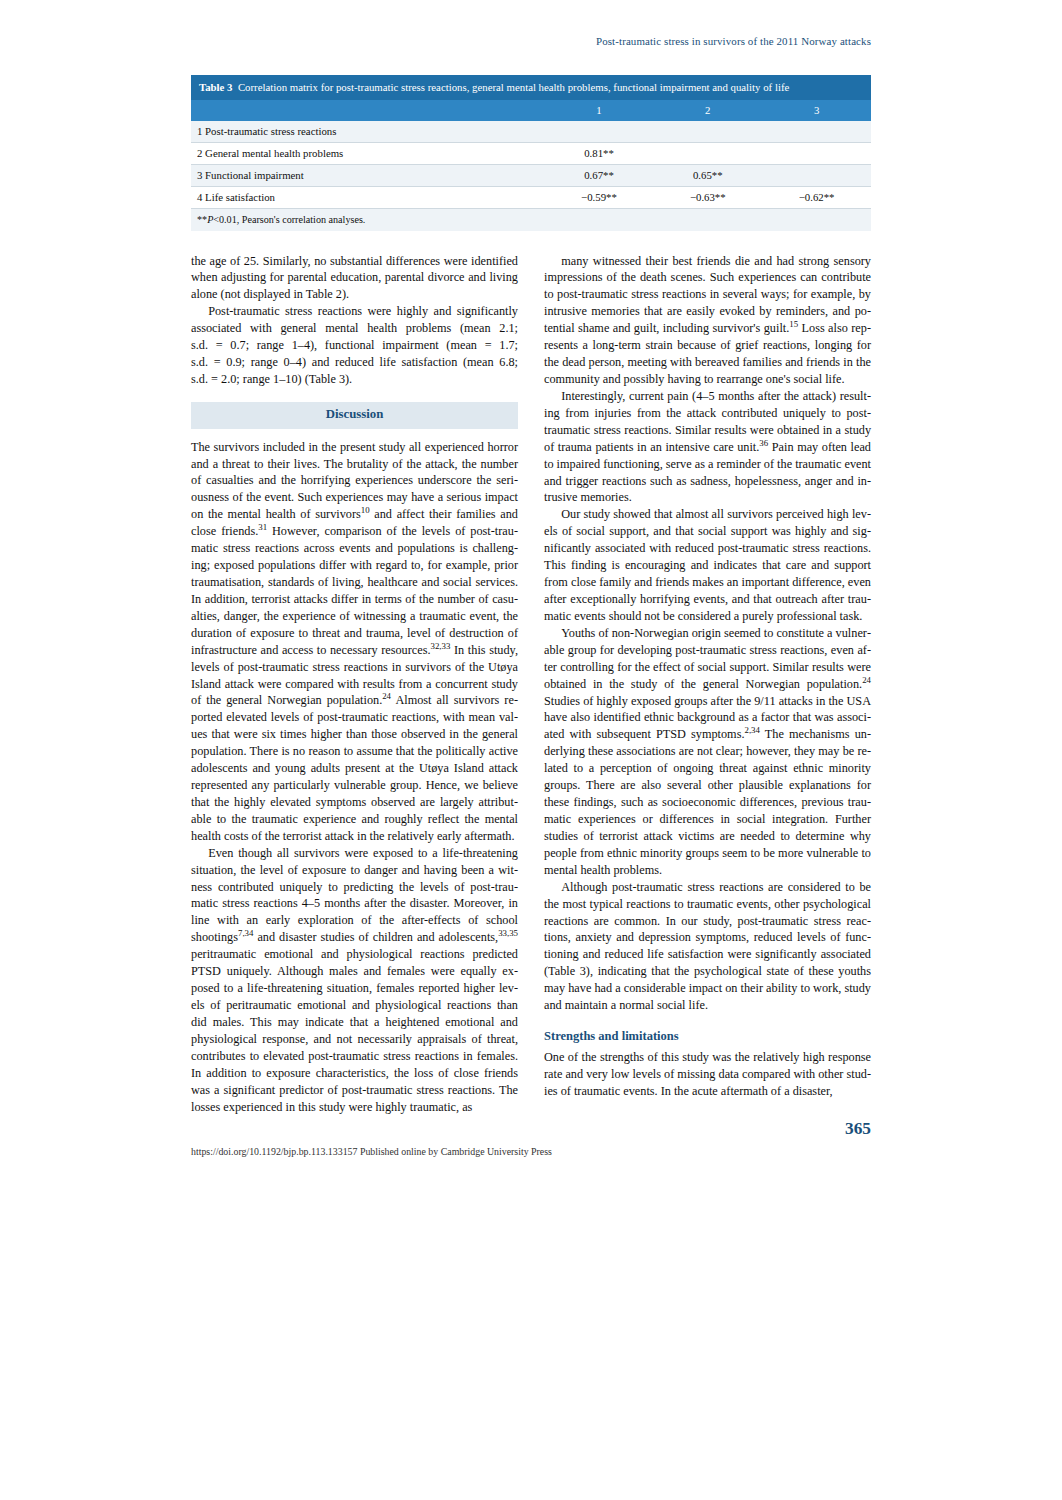Post-traumatic stress in survivors of the 2011 Norway attacks
Table 3 Correlation matrix for post-traumatic stress reactions, general mental health problems, functional impairment and quality of life
| | 1 | 2 | 3 |
| --- | --- | --- | --- |
| 1 Post-traumatic stress reactions | | | |
| 2 General mental health problems | 0.81** | | |
| 3 Functional impairment | 0.67** | 0.65** | |
| 4 Life satisfaction | −0.59** | −0.63** | −0.62** |
| ** P <0.01, Pearson's correlation analyses. |
the age of 25. Similarly, no substantial differences were identified when adjusting for parental education, parental divorce and living alone (not displayed in Table 2).
Post-traumatic stress reactions were highly and significantly associated with general mental health problems (mean 2.1; s.d. = 0.7; range 1–4), functional impairment (mean = 1.7; s.d. = 0.9; range 0–4) and reduced life satisfaction (mean 6.8; s.d. = 2.0; range 1–10) (Table 3).
Discussion
The survivors included in the present study all experienced horror and a threat to their lives. The brutality of the attack, the number of casualties and the horrifying experiences underscore the seriousness of the event. Such experiences may have a serious impact on the mental health of survivors10 and affect their families and close friends.31 However, comparison of the levels of post-traumatic stress reactions across events and populations is challenging; exposed populations differ with regard to, for example, prior traumatisation, standards of living, healthcare and social services. In addition, terrorist attacks differ in terms of the number of casualties, danger, the experience of witnessing a traumatic event, the duration of exposure to threat and trauma, level of destruction of infrastructure and access to necessary resources.32,33 In this study, levels of post-traumatic stress reactions in survivors of the Utøya Island attack were compared with results from a concurrent study of the general Norwegian population.24 Almost all survivors reported elevated levels of post-traumatic reactions, with mean values that were six times higher than those observed in the general population. There is no reason to assume that the politically active adolescents and young adults present at the Utøya Island attack represented any particularly vulnerable group. Hence, we believe that the highly elevated symptoms observed are largely attributable to the traumatic experience and roughly reflect the mental health costs of the terrorist attack in the relatively early aftermath.
Even though all survivors were exposed to a life-threatening situation, the level of exposure to danger and having been a witness contributed uniquely to predicting the levels of post-traumatic stress reactions 4–5 months after the disaster. Moreover, in line with an early exploration of the after-effects of school shootings7,34 and disaster studies of children and adolescents,33,35 peritraumatic emotional and physiological reactions predicted PTSD uniquely. Although males and females were equally exposed to a life-threatening situation, females reported higher levels of peritraumatic emotional and physiological reactions than did males. This may indicate that a heightened emotional and physiological response, and not necessarily appraisals of threat, contributes to elevated post-traumatic stress reactions in females. In addition to exposure characteristics, the loss of close friends was a significant predictor of post-traumatic stress reactions. The losses experienced in this study were highly traumatic, as
many witnessed their best friends die and had strong sensory impressions of the death scenes. Such experiences can contribute to post-traumatic stress reactions in several ways; for example, by intrusive memories that are easily evoked by reminders, and potential shame and guilt, including survivor's guilt.15 Loss also represents a long-term strain because of grief reactions, longing for the dead person, meeting with bereaved families and friends in the community and possibly having to rearrange one's social life.
Interestingly, current pain (4–5 months after the attack) resulting from injuries from the attack contributed uniquely to post-traumatic stress reactions. Similar results were obtained in a study of trauma patients in an intensive care unit.36 Pain may often lead to impaired functioning, serve as a reminder of the traumatic event and trigger reactions such as sadness, hopelessness, anger and intrusive memories.
Our study showed that almost all survivors perceived high levels of social support, and that social support was highly and significantly associated with reduced post-traumatic stress reactions. This finding is encouraging and indicates that care and support from close family and friends makes an important difference, even after exceptionally horrifying events, and that outreach after traumatic events should not be considered a purely professional task.
Youths of non-Norwegian origin seemed to constitute a vulnerable group for developing post-traumatic stress reactions, even after controlling for the effect of social support. Similar results were obtained in the study of the general Norwegian population.24 Studies of highly exposed groups after the 9/11 attacks in the USA have also identified ethnic background as a factor that was associated with subsequent PTSD symptoms.2,34 The mechanisms underlying these associations are not clear; however, they may be related to a perception of ongoing threat against ethnic minority groups. There are also several other plausible explanations for these findings, such as socioeconomic differences, previous traumatic experiences or differences in social integration. Further studies of terrorist attack victims are needed to determine why people from ethnic minority groups seem to be more vulnerable to mental health problems.
Although post-traumatic stress reactions are considered to be the most typical reactions to traumatic events, other psychological reactions are common. In our study, post-traumatic stress reactions, anxiety and depression symptoms, reduced levels of functioning and reduced life satisfaction were significantly associated (Table 3), indicating that the psychological state of these youths may have had a considerable impact on their ability to work, study and maintain a normal social life.
Strengths and limitations
One of the strengths of this study was the relatively high response rate and very low levels of missing data compared with other studies of traumatic events. In the acute aftermath of a disaster,
365
https://doi.org/10.1192/bjp.bp.113.133157 Published online by Cambridge University Press